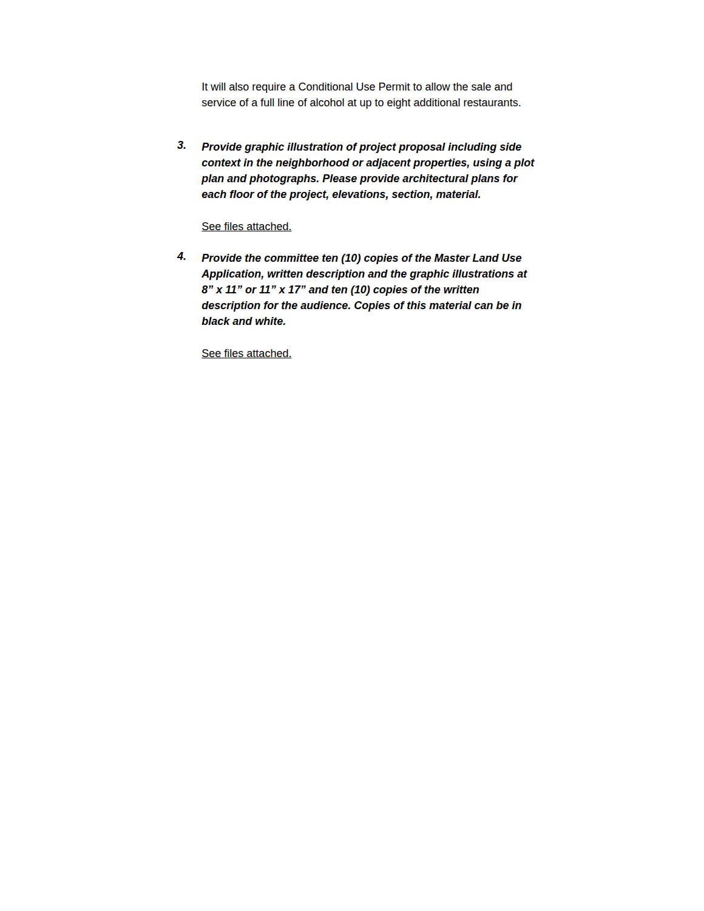It will also require a Conditional Use Permit to allow the sale and service of a full line of alcohol at up to eight additional restaurants.
Provide graphic illustration of project proposal including side context in the neighborhood or adjacent properties, using a plot plan and photographs. Please provide architectural plans for each floor of the project, elevations, section, material.
See files attached.
Provide the committee ten (10) copies of the Master Land Use Application, written description and the graphic illustrations at 8” x 11” or 11” x 17” and ten (10) copies of the written description for the audience. Copies of this material can be in black and white.
See files attached.